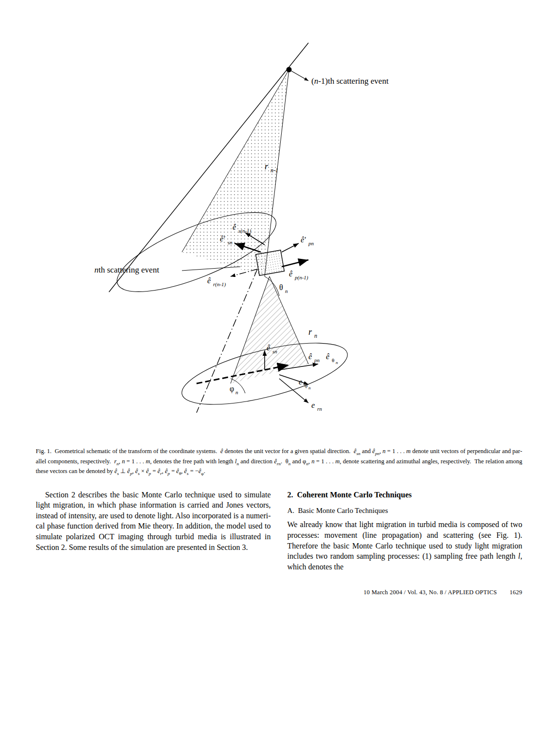(n-1)th scattering event r n-1 ê s(n-1) ê' sn ê' pn ê p(n-1) ê r(n-1) nth scattering event θ n r n ê sn φ n ê pn ê θ n e φ n e rn
Fig. 1. Geometrical schematic of the transform of the coordinate systems. ê denotes the unit vector for a given spatial direction. êsn and êpn, n = 1 . . . m denote unit vectors of perpendicular and parallel components, respectively. rn, n = 1 . . . m, denotes the free path with length ln and direction êrn. θn and φn, n = 1 . . . m, denote scattering and azimuthal angles, respectively. The relation among these vectors can be denoted by ês ⊥ êp, ês × êp = êr, êp = êθ, ês = −êφ.
Section 2 describes the basic Monte Carlo technique used to simulate light migration, in which phase information is carried and Jones vectors, instead of intensity, are used to denote light. Also incorporated is a numerical phase function derived from Mie theory. In addition, the model used to simulate polarized OCT imaging through turbid media is illustrated in Section 2. Some results of the simulation are presented in Section 3.
2. Coherent Monte Carlo Techniques
A. Basic Monte Carlo Techniques
We already know that light migration in turbid media is composed of two processes: movement (line propagation) and scattering (see Fig. 1). Therefore the basic Monte Carlo technique used to study light migration includes two random sampling processes: (1) sampling free path length l, which denotes the
10 March 2004 / Vol. 43, No. 8 / APPLIED OPTICS1629